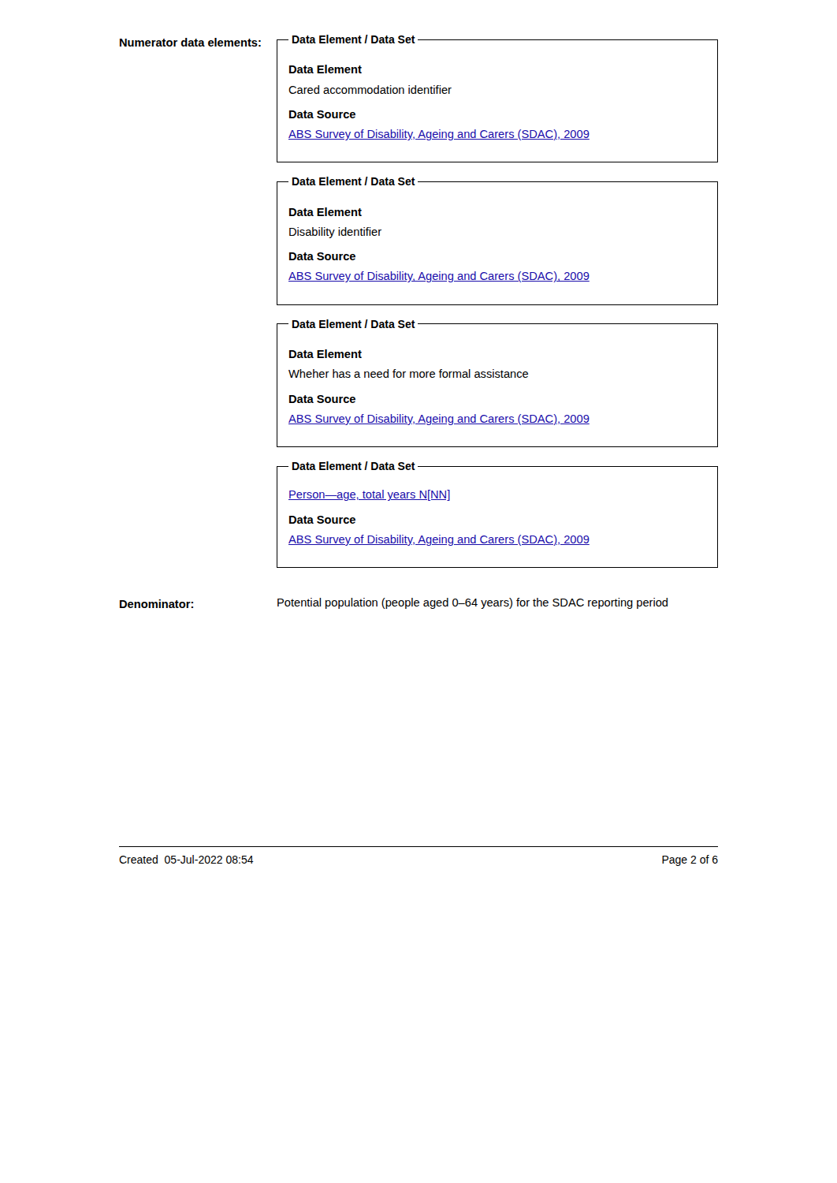Numerator data elements:
Data Element / Data Set
Data Element
Cared accommodation identifier
Data Source
ABS Survey of Disability, Ageing and Carers (SDAC), 2009
Data Element / Data Set
Data Element
Disability identifier
Data Source
ABS Survey of Disability, Ageing and Carers (SDAC), 2009
Data Element / Data Set
Data Element
Wheher has a need for more formal assistance
Data Source
ABS Survey of Disability, Ageing and Carers (SDAC), 2009
Data Element / Data Set
Person—age, total years N[NN]
Data Source
ABS Survey of Disability, Ageing and Carers (SDAC), 2009
Denominator:
Potential population (people aged 0–64 years) for the SDAC reporting period
Created 05-Jul-2022 08:54
Page 2 of 6